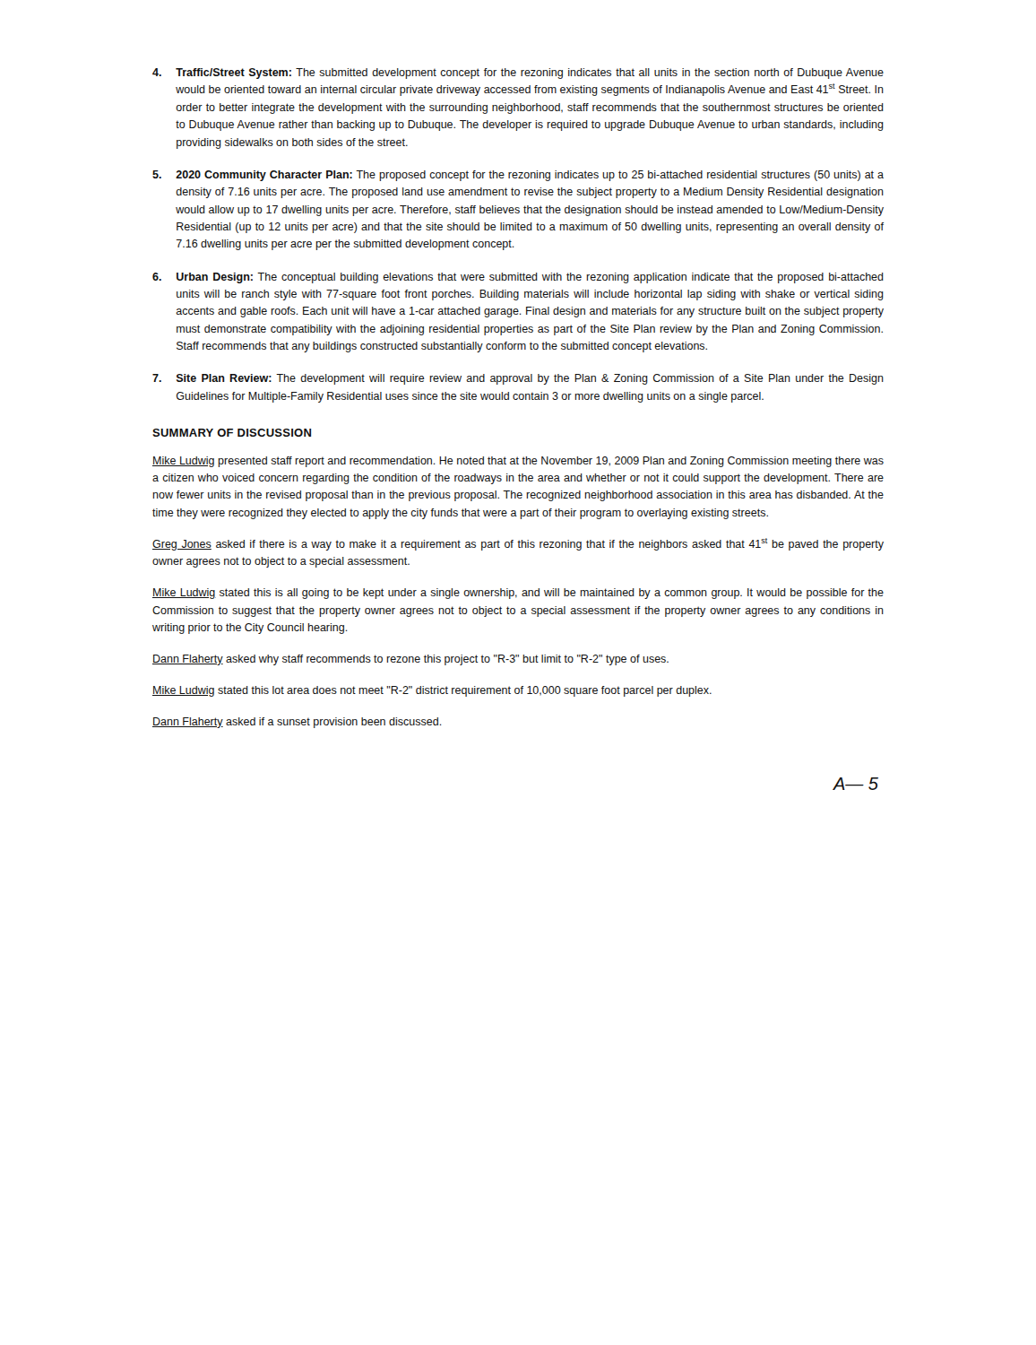4. Traffic/Street System: The submitted development concept for the rezoning indicates that all units in the section north of Dubuque Avenue would be oriented toward an internal circular private driveway accessed from existing segments of Indianapolis Avenue and East 41st Street. In order to better integrate the development with the surrounding neighborhood, staff recommends that the southernmost structures be oriented to Dubuque Avenue rather than backing up to Dubuque. The developer is required to upgrade Dubuque Avenue to urban standards, including providing sidewalks on both sides of the street.
5. 2020 Community Character Plan: The proposed concept for the rezoning indicates up to 25 bi-attached residential structures (50 units) at a density of 7.16 units per acre. The proposed land use amendment to revise the subject property to a Medium Density Residential designation would allow up to 17 dwelling units per acre. Therefore, staff believes that the designation should be instead amended to Low/Medium-Density Residential (up to 12 units per acre) and that the site should be limited to a maximum of 50 dwelling units, representing an overall density of 7.16 dwelling units per acre per the submitted development concept.
6. Urban Design: The conceptual building elevations that were submitted with the rezoning application indicate that the proposed bi-attached units will be ranch style with 77-square foot front porches. Building materials will include horizontal lap siding with shake or vertical siding accents and gable roofs. Each unit will have a 1-car attached garage. Final design and materials for any structure built on the subject property must demonstrate compatibility with the adjoining residential properties as part of the Site Plan review by the Plan and Zoning Commission. Staff recommends that any buildings constructed substantially conform to the submitted concept elevations.
7. Site Plan Review: The development will require review and approval by the Plan & Zoning Commission of a Site Plan under the Design Guidelines for Multiple-Family Residential uses since the site would contain 3 or more dwelling units on a single parcel.
SUMMARY OF DISCUSSION
Mike Ludwig presented staff report and recommendation. He noted that at the November 19, 2009 Plan and Zoning Commission meeting there was a citizen who voiced concern regarding the condition of the roadways in the area and whether or not it could support the development. There are now fewer units in the revised proposal than in the previous proposal. The recognized neighborhood association in this area has disbanded. At the time they were recognized they elected to apply the city funds that were a part of their program to overlaying existing streets.
Greg Jones asked if there is a way to make it a requirement as part of this rezoning that if the neighbors asked that 41st be paved the property owner agrees not to object to a special assessment.
Mike Ludwig stated this is all going to be kept under a single ownership, and will be maintained by a common group. It would be possible for the Commission to suggest that the property owner agrees not to object to a special assessment if the property owner agrees to any conditions in writing prior to the City Council hearing.
Dann Flaherty asked why staff recommends to rezone this project to "R-3" but limit to "R-2" type of uses.
Mike Ludwig stated this lot area does not meet "R-2" district requirement of 10,000 square foot parcel per duplex.
Dann Flaherty asked if a sunset provision been discussed.
A— 5